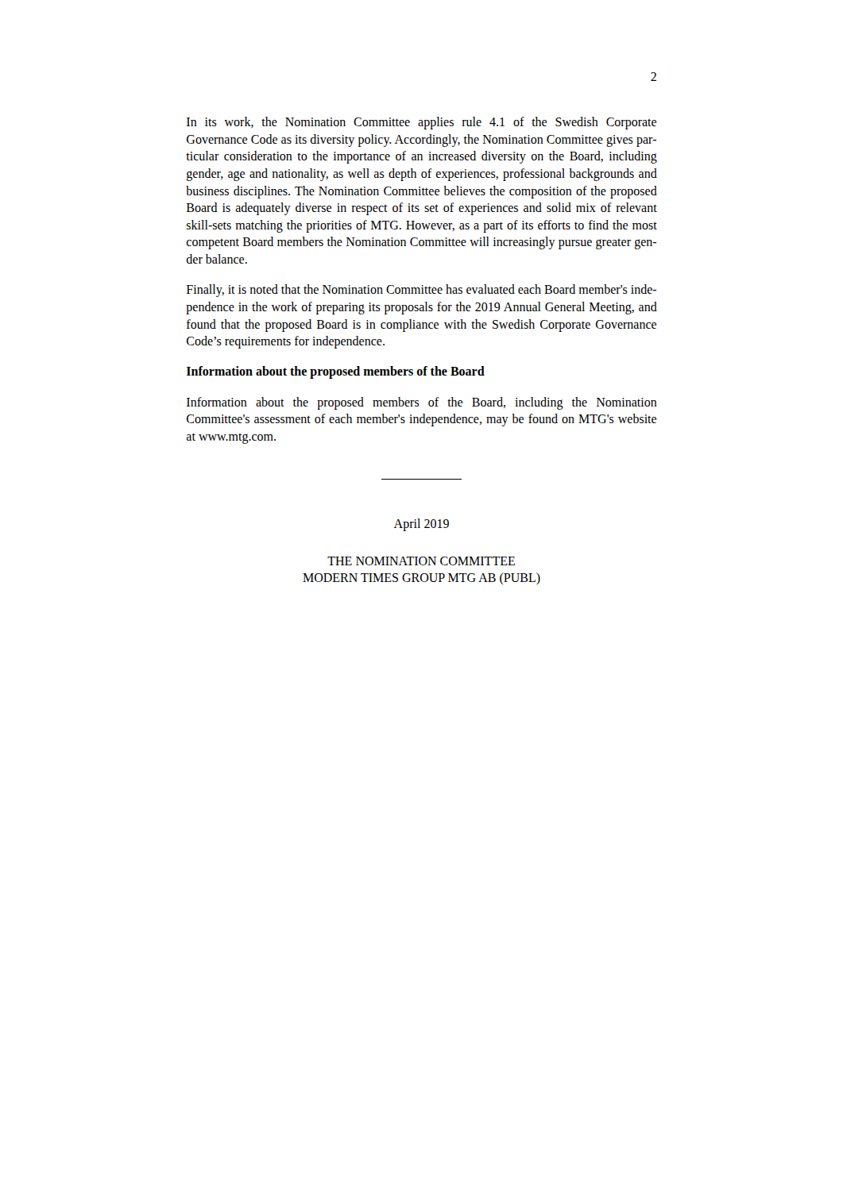2
In its work, the Nomination Committee applies rule 4.1 of the Swedish Corporate Governance Code as its diversity policy. Accordingly, the Nomination Committee gives particular consideration to the importance of an increased diversity on the Board, including gender, age and nationality, as well as depth of experiences, professional backgrounds and business disciplines. The Nomination Committee believes the composition of the proposed Board is adequately diverse in respect of its set of experiences and solid mix of relevant skill-sets matching the priorities of MTG. However, as a part of its efforts to find the most competent Board members the Nomination Committee will increasingly pursue greater gender balance.
Finally, it is noted that the Nomination Committee has evaluated each Board member's independence in the work of preparing its proposals for the 2019 Annual General Meeting, and found that the proposed Board is in compliance with the Swedish Corporate Governance Code’s requirements for independence.
Information about the proposed members of the Board
Information about the proposed members of the Board, including the Nomination Committee's assessment of each member's independence, may be found on MTG's website at www.mtg.com.
April 2019
THE NOMINATION COMMITTEE
MODERN TIMES GROUP MTG AB (PUBL)